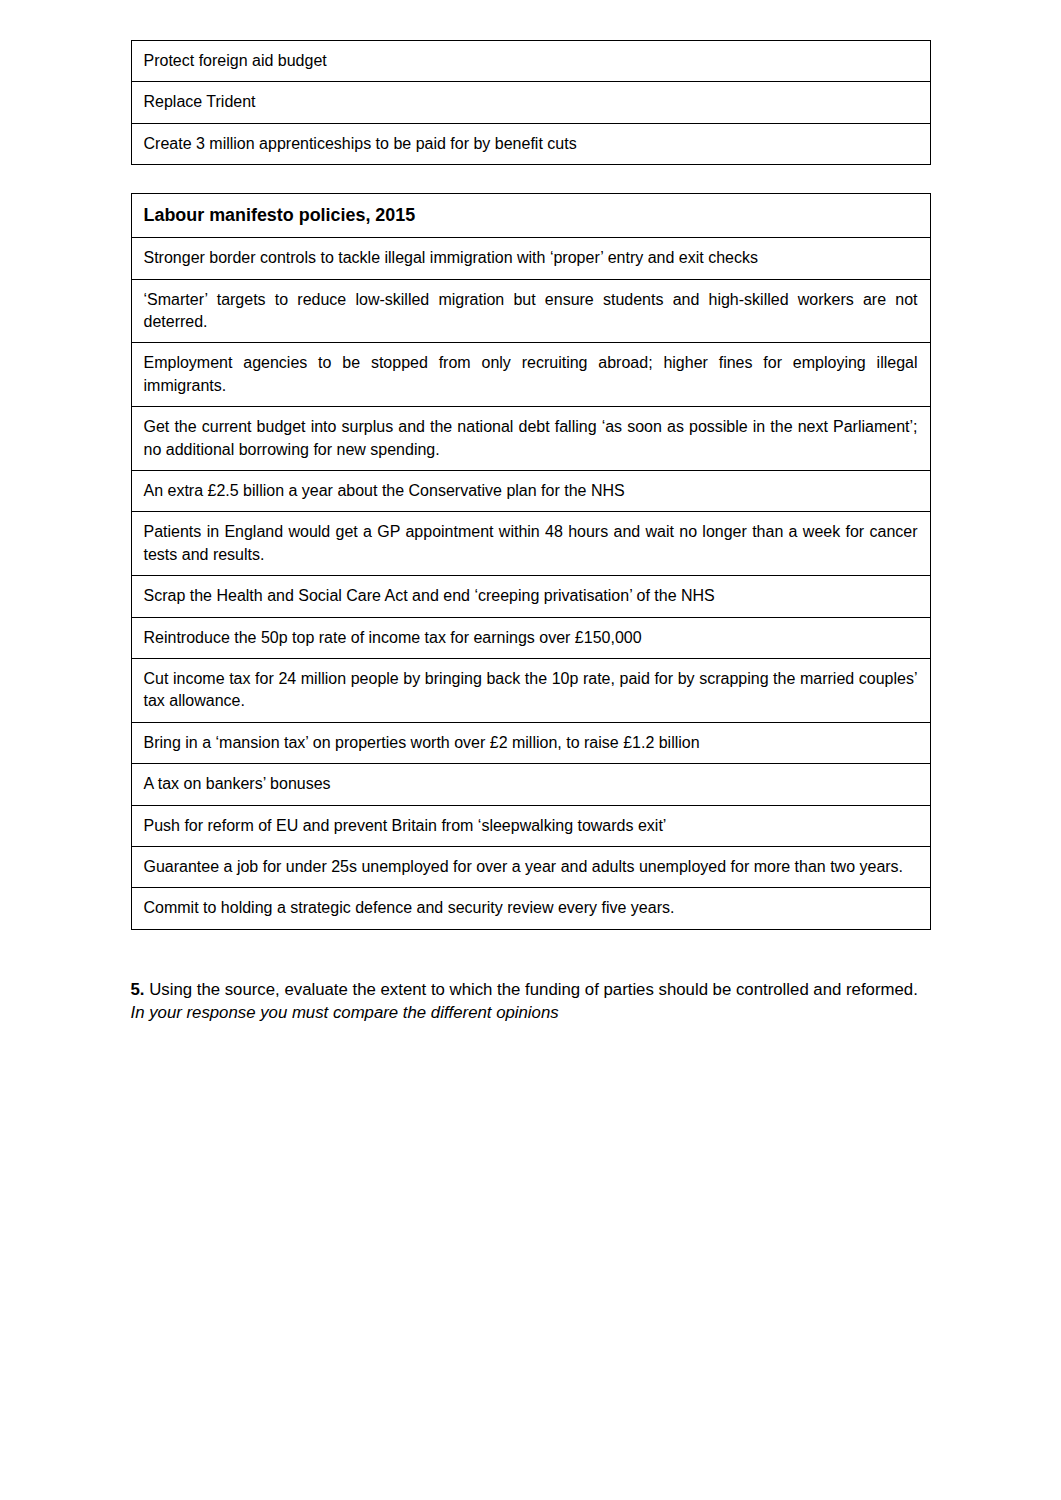| Protect foreign aid budget |
| Replace Trident |
| Create 3 million apprenticeships to be paid for by benefit cuts |
| Labour manifesto policies, 2015 |
| Stronger border controls to tackle illegal immigration with ‘proper’ entry and exit checks |
| ‘Smarter’ targets to reduce low-skilled migration but ensure students and high-skilled workers are not deterred. |
| Employment agencies to be stopped from only recruiting abroad; higher fines for employing illegal immigrants. |
| Get the current budget into surplus and the national debt falling ‘as soon as possible in the next Parliament’; no additional borrowing for new spending. |
| An extra £2.5 billion a year about the Conservative plan for the NHS |
| Patients in England would get a GP appointment within 48 hours and wait no longer than a week for cancer tests and results. |
| Scrap the Health and Social Care Act and end ‘creeping privatisation’ of the NHS |
| Reintroduce the 50p top rate of income tax for earnings over £150,000 |
| Cut income tax for 24 million people by bringing back the 10p rate, paid for by scrapping the married couples’ tax allowance. |
| Bring in a ‘mansion tax’ on properties worth over £2 million, to raise £1.2 billion |
| A tax on bankers’ bonuses |
| Push for reform of EU and prevent Britain from ‘sleepwalking towards exit’ |
| Guarantee a job for under 25s unemployed for over a year and adults unemployed for more than two years. |
| Commit to holding a strategic defence and security review every five years. |
5. Using the source, evaluate the extent to which the funding of parties should be controlled and reformed. In your response you must compare the different opinions